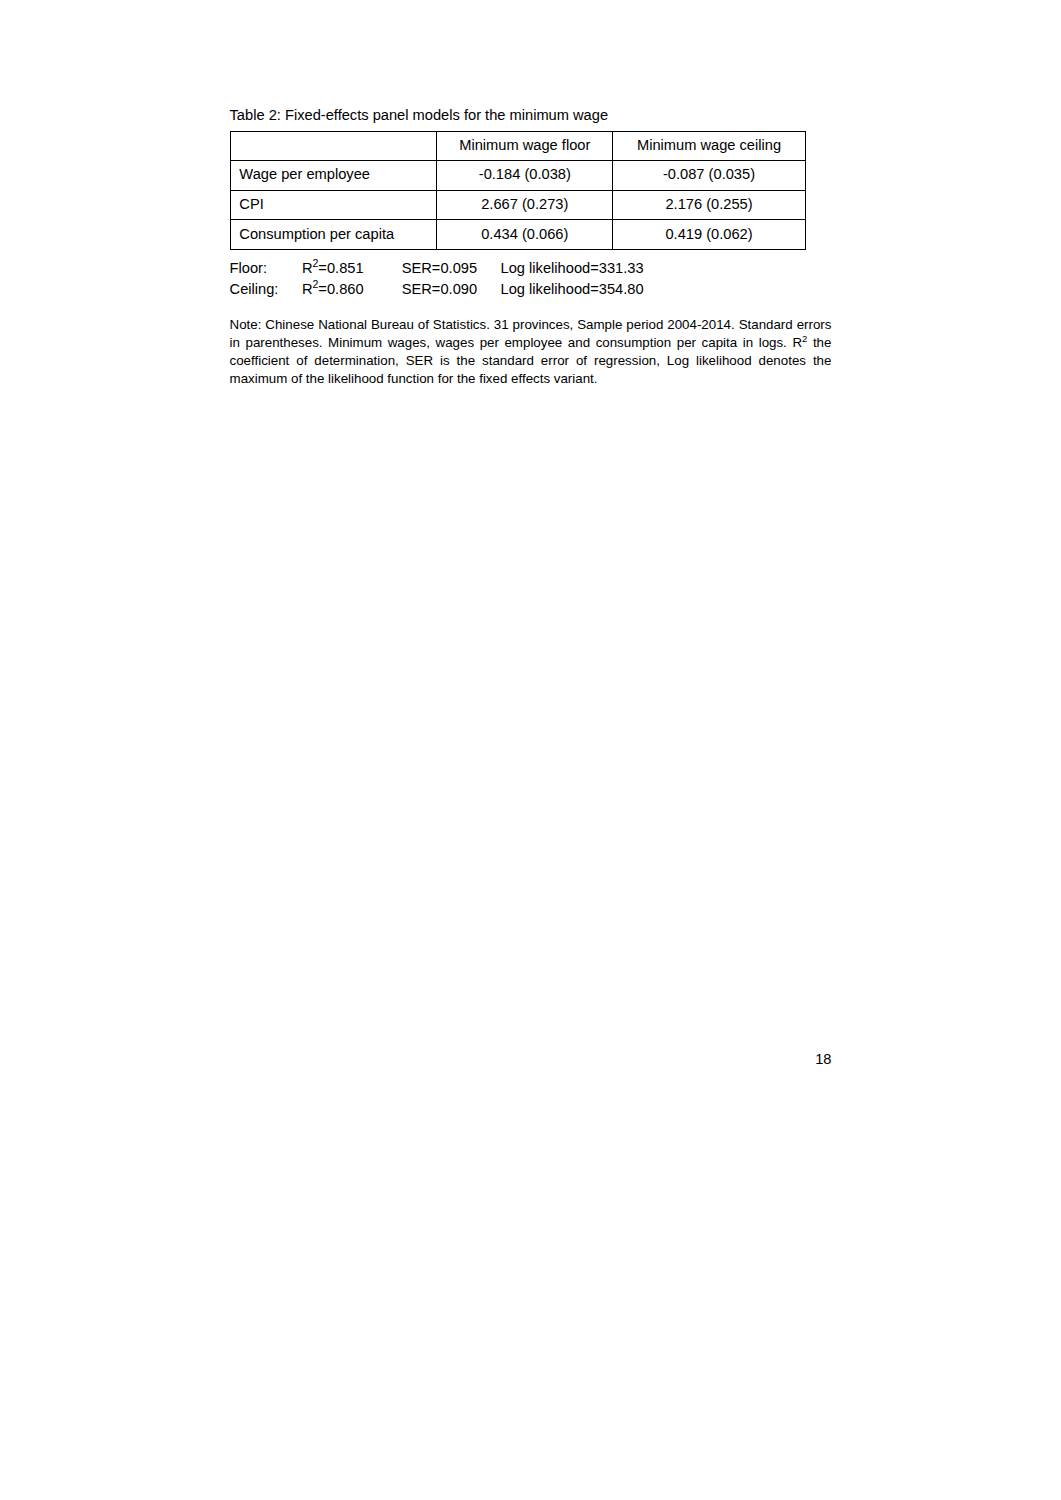Table 2: Fixed-effects panel models for the minimum wage
| | Minimum wage floor | Minimum wage ceiling |
| Wage per employee | -0.184 (0.038) | -0.087 (0.035) |
| CPI | 2.667 (0.273) | 2.176 (0.255) |
| Consumption per capita | 0.434 (0.066) | 0.419 (0.062) |
| Floor: | R 2 =0.851 | SER=0.095 | Log likelihood=331.33 |
| Ceiling: | R 2 =0.860 | SER=0.090 | Log likelihood=354.80 |
Note: Chinese National Bureau of Statistics. 31 provinces, Sample period 2004-2014. Standard errors in parentheses. Minimum wages, wages per employee and consumption per capita in logs. R2 the coefficient of determination, SER is the standard error of regression, Log likelihood denotes the maximum of the likelihood function for the fixed effects variant.
18